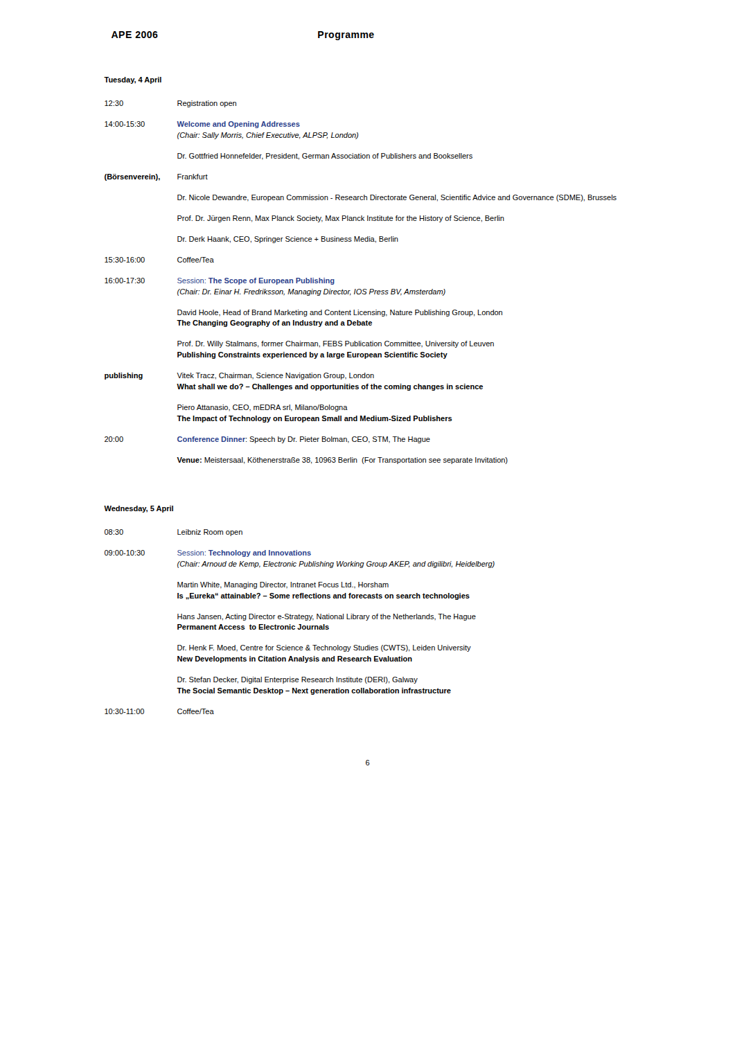APE 2006 Programme
Tuesday, 4 April
| 12:30 | Registration open |
| 14:00-15:30 | Welcome and Opening Addresses (Chair: Sally Morris, Chief Executive, ALPSP, London) |
| (Börsenverein), | Dr. Gottfried Honnefelder, President, German Association of Publishers and Booksellers Frankfurt |
| | Dr. Nicole Dewandre, European Commission - Research Directorate General, Scientific Advice and Governance (SDME), Brussels |
| | Prof. Dr. Jürgen Renn, Max Planck Society, Max Planck Institute for the History of Science, Berlin |
| | Dr. Derk Haank, CEO, Springer Science + Business Media, Berlin |
| 15:30-16:00 | Coffee/Tea |
| 16:00-17:30 | Session: The Scope of European Publishing (Chair: Dr. Einar H. Fredriksson, Managing Director, IOS Press BV, Amsterdam) |
| | David Hoole, Head of Brand Marketing and Content Licensing, Nature Publishing Group, London The Changing Geography of an Industry and a Debate |
| | Prof. Dr. Willy Stalmans, former Chairman, FEBS Publication Committee, University of Leuven Publishing Constraints experienced by a large European Scientific Society |
| publishing | Vitek Tracz, Chairman, Science Navigation Group, London What shall we do? – Challenges and opportunities of the coming changes in science |
| | Piero Attanasio, CEO, mEDRA srl, Milano/Bologna The Impact of Technology on European Small and Medium-Sized Publishers |
| 20:00 | Conference Dinner : Speech by Dr. Pieter Bolman, CEO, STM, The Hague |
| | Venue: Meistersaal, Köthenerstraße 38, 10963 Berlin (For Transportation see separate Invitation) |
Wednesday, 5 April
| 08:30 | Leibniz Room open |
| 09:00-10:30 | Session: Technology and Innovations (Chair: Arnoud de Kemp, Electronic Publishing Working Group AKEP, and digilibri, Heidelberg) |
| | Martin White, Managing Director, Intranet Focus Ltd., Horsham Is „Eureka“ attainable? – Some reflections and forecasts on search technologies |
| | Hans Jansen, Acting Director e-Strategy, National Library of the Netherlands, The Hague Permanent Access to Electronic Journals |
| | Dr. Henk F. Moed, Centre for Science & Technology Studies (CWTS), Leiden University New Developments in Citation Analysis and Research Evaluation |
| | Dr. Stefan Decker, Digital Enterprise Research Institute (DERI), Galway The Social Semantic Desktop – Next generation collaboration infrastructure |
| 10:30-11:00 | Coffee/Tea |
6